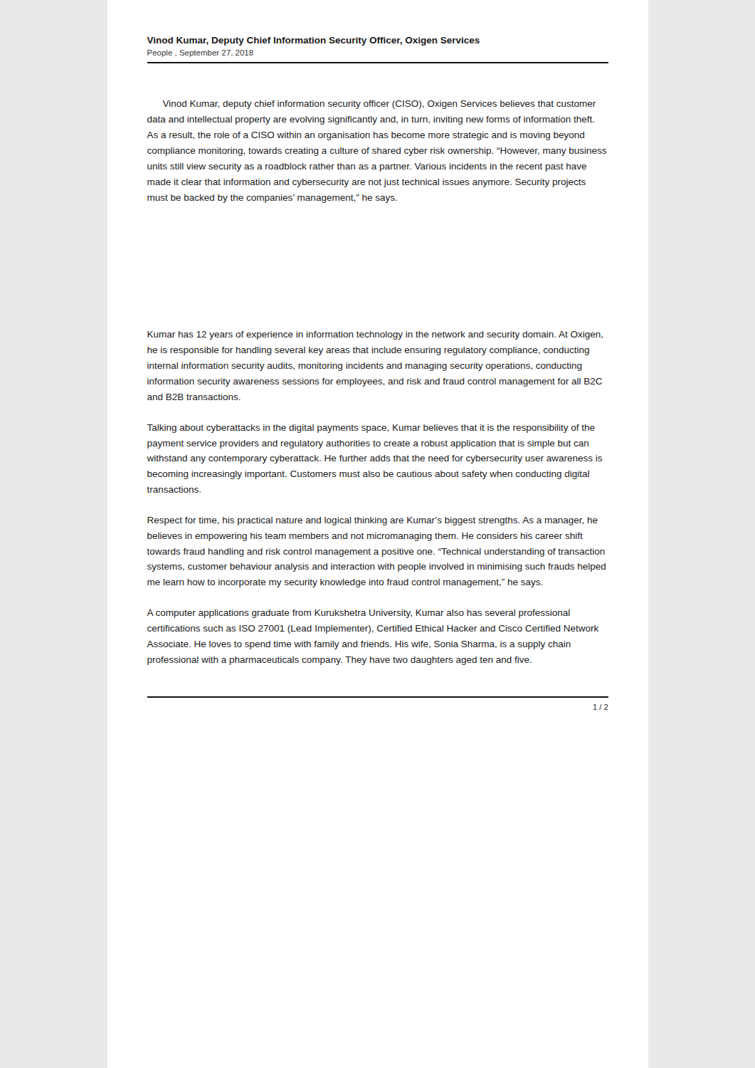Vinod Kumar, Deputy Chief Information Security Officer, Oxigen Services
People , September 27, 2018
Vinod Kumar, deputy chief information security officer (CISO), Oxigen Services believes that customer data and intellectual property are evolving significantly and, in turn, inviting new forms of information theft. As a result, the role of a CISO within an organisation has become more strategic and is moving beyond compliance monitoring, towards creating a culture of shared cyber risk ownership. “However, many business units still view security as a roadblock rather than as a partner. Various incidents in the recent past have made it clear that information and cybersecurity are not just technical issues anymore. Security projects must be backed by the companies’ management,” he says.
Kumar has 12 years of experience in information technology in the network and security domain. At Oxigen, he is responsible for handling several key areas that include ensuring regulatory compliance, conducting internal information security audits, monitoring incidents and managing security operations, conducting information security awareness sessions for employees, and risk and fraud control management for all B2C and B2B transactions.
Talking about cyberattacks in the digital payments space, Kumar believes that it is the responsibility of the payment service providers and regulatory authorities to create a robust application that is simple but can withstand any contemporary cyberattack. He further adds that the need for cybersecurity user awareness is becoming increasingly important. Customers must also be cautious about safety when conducting digital transactions.
Respect for time, his practical nature and logical thinking are Kumar’s biggest strengths. As a manager, he believes in empowering his team members and not micromanaging them. He considers his career shift towards fraud handling and risk control management a positive one. “Technical understanding of transaction systems, customer behaviour analysis and interaction with people involved in minimising such frauds helped me learn how to incorporate my security knowledge into fraud control management,” he says.
A computer applications graduate from Kurukshetra University, Kumar also has several professional certifications such as ISO 27001 (Lead Implementer), Certified Ethical Hacker and Cisco Certified Network Associate. He loves to spend time with family and friends. His wife, Sonia Sharma, is a supply chain professional with a pharmaceuticals company. They have two daughters aged ten and five.
1 / 2